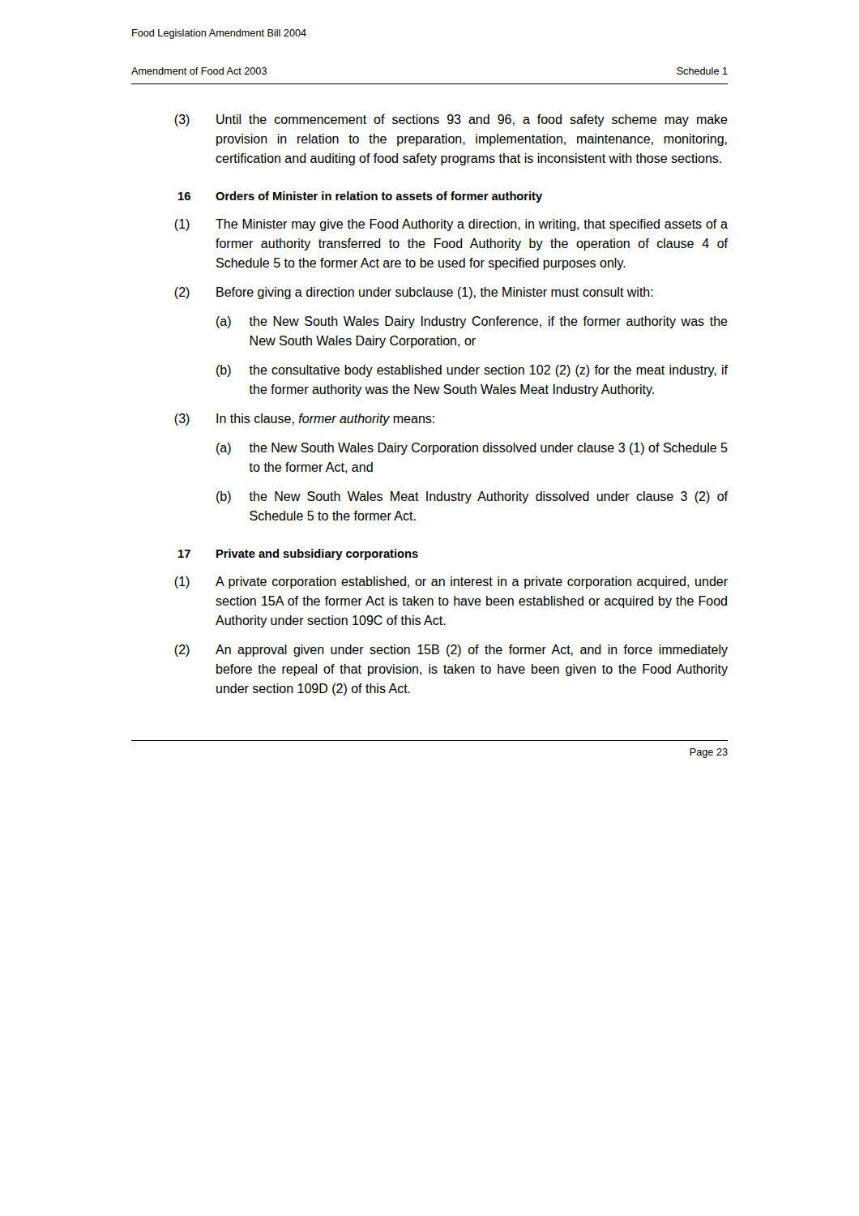Food Legislation Amendment Bill 2004
Amendment of Food Act 2003 Schedule 1
(3) Until the commencement of sections 93 and 96, a food safety scheme may make provision in relation to the preparation, implementation, maintenance, monitoring, certification and auditing of food safety programs that is inconsistent with those sections.
16 Orders of Minister in relation to assets of former authority
(1) The Minister may give the Food Authority a direction, in writing, that specified assets of a former authority transferred to the Food Authority by the operation of clause 4 of Schedule 5 to the former Act are to be used for specified purposes only.
(2) Before giving a direction under subclause (1), the Minister must consult with:
(a) the New South Wales Dairy Industry Conference, if the former authority was the New South Wales Dairy Corporation, or
(b) the consultative body established under section 102 (2) (z) for the meat industry, if the former authority was the New South Wales Meat Industry Authority.
(3) In this clause, former authority means:
(a) the New South Wales Dairy Corporation dissolved under clause 3 (1) of Schedule 5 to the former Act, and
(b) the New South Wales Meat Industry Authority dissolved under clause 3 (2) of Schedule 5 to the former Act.
17 Private and subsidiary corporations
(1) A private corporation established, or an interest in a private corporation acquired, under section 15A of the former Act is taken to have been established or acquired by the Food Authority under section 109C of this Act.
(2) An approval given under section 15B (2) of the former Act, and in force immediately before the repeal of that provision, is taken to have been given to the Food Authority under section 109D (2) of this Act.
Page 23